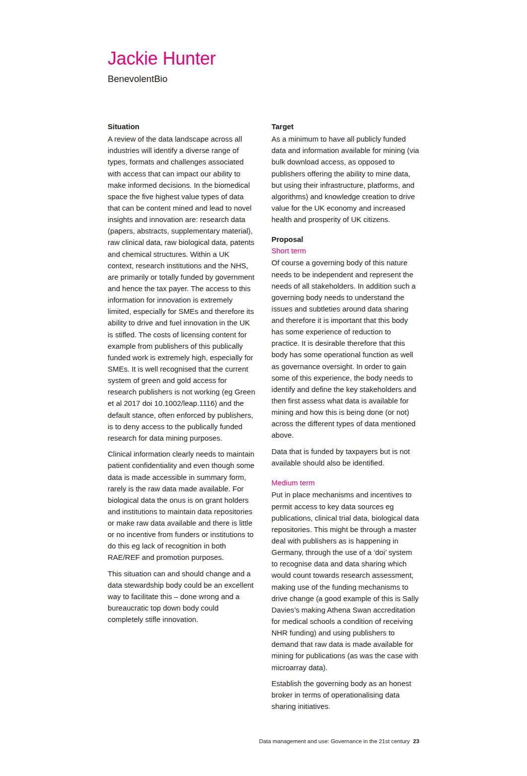Jackie Hunter
BenevolentBio
Situation
A review of the data landscape across all industries will identify a diverse range of types, formats and challenges associated with access that can impact our ability to make informed decisions. In the biomedical space the five highest value types of data that can be content mined and lead to novel insights and innovation are: research data (papers, abstracts, supplementary material), raw clinical data, raw biological data, patents and chemical structures. Within a UK context, research institutions and the NHS, are primarily or totally funded by government and hence the tax payer. The access to this information for innovation is extremely limited, especially for SMEs and therefore its ability to drive and fuel innovation in the UK is stifled. The costs of licensing content for example from publishers of this publically funded work is extremely high, especially for SMEs. It is well recognised that the current system of green and gold access for research publishers is not working (eg Green et al 2017 doi 10.1002/leap.1116) and the default stance, often enforced by publishers, is to deny access to the publically funded research for data mining purposes.
Clinical information clearly needs to maintain patient confidentiality and even though some data is made accessible in summary form, rarely is the raw data made available. For biological data the onus is on grant holders and institutions to maintain data repositories or make raw data available and there is little or no incentive from funders or institutions to do this eg lack of recognition in both RAE/REF and promotion purposes.
This situation can and should change and a data stewardship body could be an excellent way to facilitate this – done wrong and a bureaucratic top down body could completely stifle innovation.
Target
As a minimum to have all publicly funded data and information available for mining (via bulk download access, as opposed to publishers offering the ability to mine data, but using their infrastructure, platforms, and algorithms) and knowledge creation to drive value for the UK economy and increased health and prosperity of UK citizens.
Proposal
Short term
Of course a governing body of this nature needs to be independent and represent the needs of all stakeholders. In addition such a governing body needs to understand the issues and subtleties around data sharing and therefore it is important that this body has some experience of reduction to practice. It is desirable therefore that this body has some operational function as well as governance oversight. In order to gain some of this experience, the body needs to identify and define the key stakeholders and then first assess what data is available for mining and how this is being done (or not) across the different types of data mentioned above.
Data that is funded by taxpayers but is not available should also be identified.
Medium term
Put in place mechanisms and incentives to permit access to key data sources eg publications, clinical trial data, biological data repositories. This might be through a master deal with publishers as is happening in Germany, through the use of a ‘doi’ system to recognise data and data sharing which would count towards research assessment, making use of the funding mechanisms to drive change (a good example of this is Sally Davies’s making Athena Swan accreditation for medical schools a condition of receiving NHR funding) and using publishers to demand that raw data is made available for mining for publications (as was the case with microarray data).
Establish the governing body as an honest broker in terms of operationalising data sharing initiatives.
Data management and use: Governance in the 21st century 23